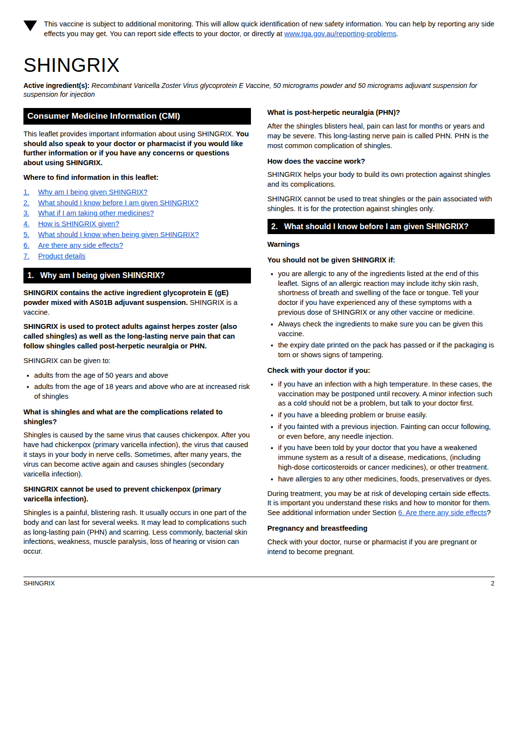This vaccine is subject to additional monitoring. This will allow quick identification of new safety information. You can help by reporting any side effects you may get. You can report side effects to your doctor, or directly at www.tga.gov.au/reporting-problems.
SHINGRIX
Active ingredient(s): Recombinant Varicella Zoster Virus glycoprotein E Vaccine, 50 micrograms powder and 50 micrograms adjuvant suspension for suspension for injection
Consumer Medicine Information (CMI)
This leaflet provides important information about using SHINGRIX. You should also speak to your doctor or pharmacist if you would like further information or if you have any concerns or questions about using SHINGRIX.
Where to find information in this leaflet:
Why am I being given SHINGRIX?
What should I know before I am given SHINGRIX?
What if I am taking other medicines?
How is SHINGRIX given?
What should I know when being given SHINGRIX?
Are there any side effects?
Product details
1. Why am I being given SHINGRIX?
SHINGRIX contains the active ingredient glycoprotein E (gE) powder mixed with AS01B adjuvant suspension. SHINGRIX is a vaccine.
SHINGRIX is used to protect adults against herpes zoster (also called shingles) as well as the long-lasting nerve pain that can follow shingles called post-herpetic neuralgia or PHN.
SHINGRIX can be given to:
adults from the age of 50 years and above
adults from the age of 18 years and above who are at increased risk of shingles
What is shingles and what are the complications related to shingles?
Shingles is caused by the same virus that causes chickenpox. After you have had chickenpox (primary varicella infection), the virus that caused it stays in your body in nerve cells. Sometimes, after many years, the virus can become active again and causes shingles (secondary varicella infection).
SHINGRIX cannot be used to prevent chickenpox (primary varicella infection).
Shingles is a painful, blistering rash. It usually occurs in one part of the body and can last for several weeks. It may lead to complications such as long-lasting pain (PHN) and scarring. Less commonly, bacterial skin infections, weakness, muscle paralysis, loss of hearing or vision can occur.
What is post-herpetic neuralgia (PHN)?
After the shingles blisters heal, pain can last for months or years and may be severe. This long-lasting nerve pain is called PHN. PHN is the most common complication of shingles.
How does the vaccine work?
SHINGRIX helps your body to build its own protection against shingles and its complications.
SHINGRIX cannot be used to treat shingles or the pain associated with shingles. It is for the protection against shingles only.
2. What should I know before I am given SHINGRIX?
Warnings
You should not be given SHINGRIX if:
you are allergic to any of the ingredients listed at the end of this leaflet. Signs of an allergic reaction may include itchy skin rash, shortness of breath and swelling of the face or tongue. Tell your doctor if you have experienced any of these symptoms with a previous dose of SHINGRIX or any other vaccine or medicine.
Always check the ingredients to make sure you can be given this vaccine.
the expiry date printed on the pack has passed or if the packaging is torn or shows signs of tampering.
Check with your doctor if you:
if you have an infection with a high temperature. In these cases, the vaccination may be postponed until recovery. A minor infection such as a cold should not be a problem, but talk to your doctor first.
if you have a bleeding problem or bruise easily.
if you fainted with a previous injection. Fainting can occur following, or even before, any needle injection.
if you have been told by your doctor that you have a weakened immune system as a result of a disease, medications, (including high-dose corticosteroids or cancer medicines), or other treatment.
have allergies to any other medicines, foods, preservatives or dyes.
During treatment, you may be at risk of developing certain side effects. It is important you understand these risks and how to monitor for them. See additional information under Section 6. Are there any side effects?
Pregnancy and breastfeeding
Check with your doctor, nurse or pharmacist if you are pregnant or intend to become pregnant.
SHINGRIX 2